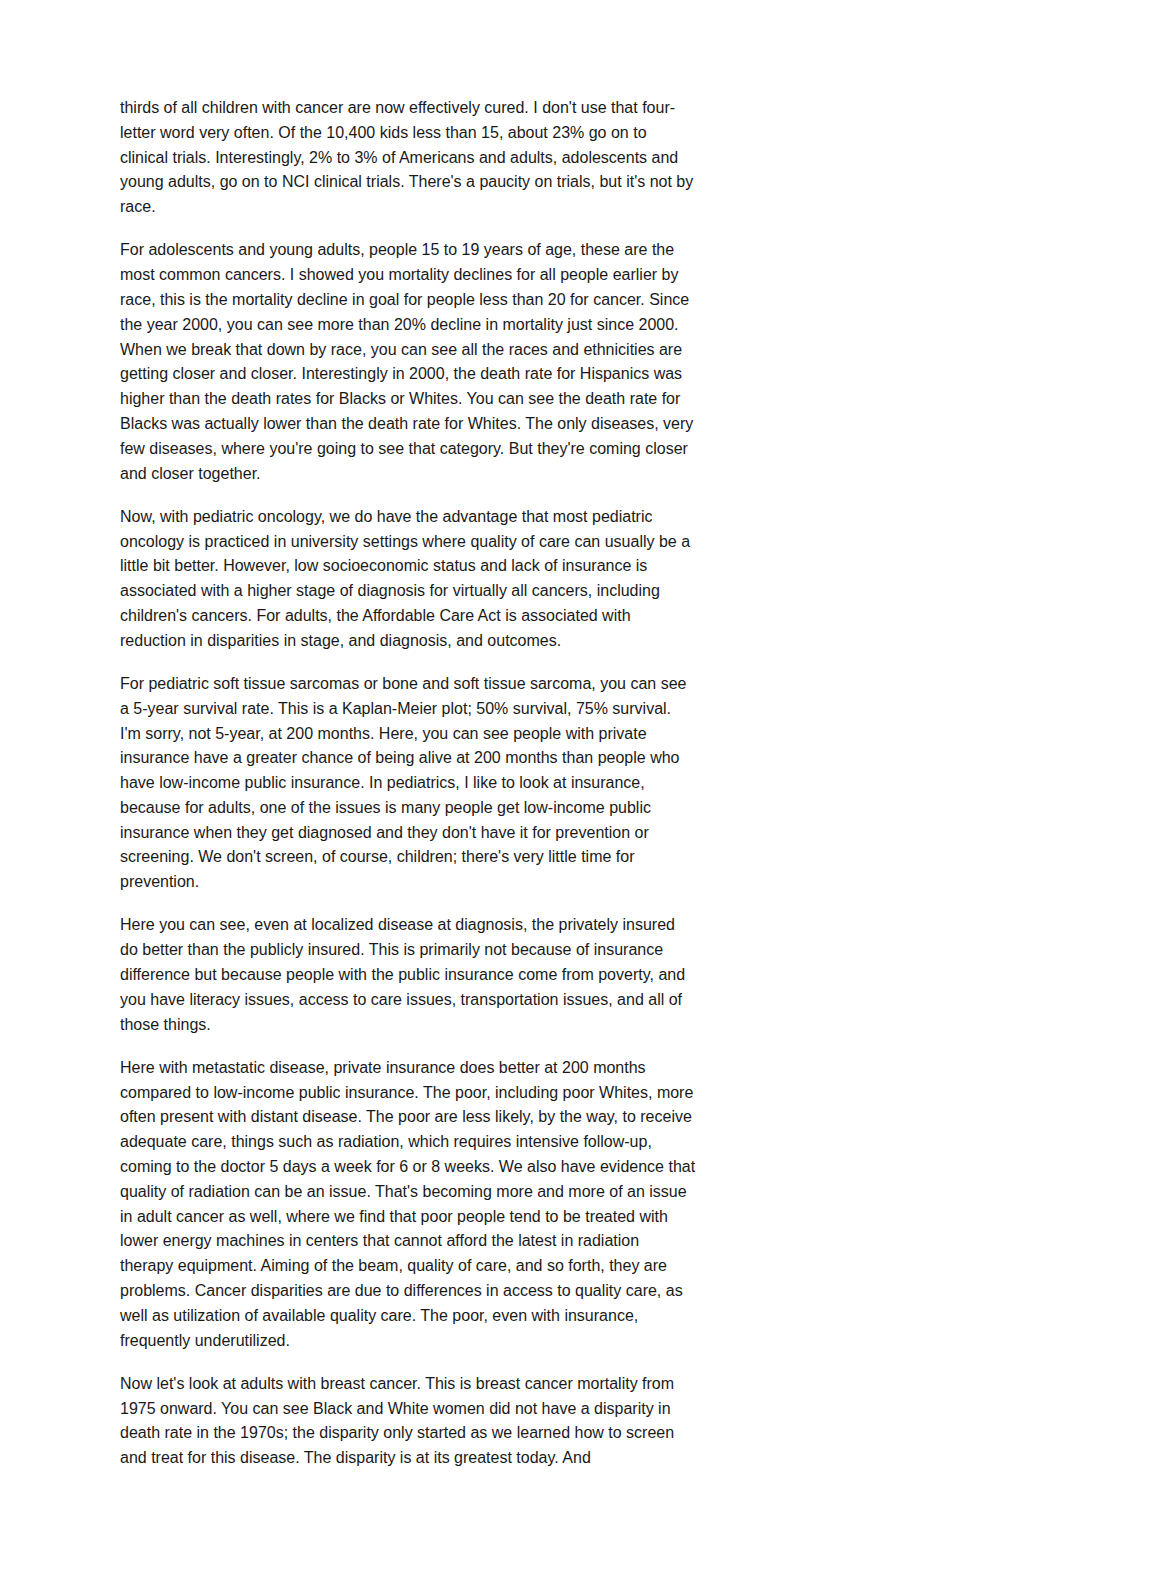thirds of all children with cancer are now effectively cured. I don't use that four-letter word very often. Of the 10,400 kids less than 15, about 23% go on to clinical trials. Interestingly, 2% to 3% of Americans and adults, adolescents and young adults, go on to NCI clinical trials. There's a paucity on trials, but it's not by race.
For adolescents and young adults, people 15 to 19 years of age, these are the most common cancers. I showed you mortality declines for all people earlier by race, this is the mortality decline in goal for people less than 20 for cancer. Since the year 2000, you can see more than 20% decline in mortality just since 2000. When we break that down by race, you can see all the races and ethnicities are getting closer and closer. Interestingly in 2000, the death rate for Hispanics was higher than the death rates for Blacks or Whites. You can see the death rate for Blacks was actually lower than the death rate for Whites. The only diseases, very few diseases, where you're going to see that category. But they're coming closer and closer together.
Now, with pediatric oncology, we do have the advantage that most pediatric oncology is practiced in university settings where quality of care can usually be a little bit better. However, low socioeconomic status and lack of insurance is associated with a higher stage of diagnosis for virtually all cancers, including children's cancers. For adults, the Affordable Care Act is associated with reduction in disparities in stage, and diagnosis, and outcomes.
For pediatric soft tissue sarcomas or bone and soft tissue sarcoma, you can see a 5-year survival rate. This is a Kaplan-Meier plot; 50% survival, 75% survival. I'm sorry, not 5-year, at 200 months. Here, you can see people with private insurance have a greater chance of being alive at 200 months than people who have low-income public insurance. In pediatrics, I like to look at insurance, because for adults, one of the issues is many people get low-income public insurance when they get diagnosed and they don't have it for prevention or screening. We don't screen, of course, children; there's very little time for prevention.
Here you can see, even at localized disease at diagnosis, the privately insured do better than the publicly insured. This is primarily not because of insurance difference but because people with the public insurance come from poverty, and you have literacy issues, access to care issues, transportation issues, and all of those things.
Here with metastatic disease, private insurance does better at 200 months compared to low-income public insurance. The poor, including poor Whites, more often present with distant disease. The poor are less likely, by the way, to receive adequate care, things such as radiation, which requires intensive follow-up, coming to the doctor 5 days a week for 6 or 8 weeks. We also have evidence that quality of radiation can be an issue. That's becoming more and more of an issue in adult cancer as well, where we find that poor people tend to be treated with lower energy machines in centers that cannot afford the latest in radiation therapy equipment. Aiming of the beam, quality of care, and so forth, they are problems. Cancer disparities are due to differences in access to quality care, as well as utilization of available quality care. The poor, even with insurance, frequently underutilized.
Now let's look at adults with breast cancer. This is breast cancer mortality from 1975 onward. You can see Black and White women did not have a disparity in death rate in the 1970s; the disparity only started as we learned how to screen and treat for this disease. The disparity is at its greatest today. And